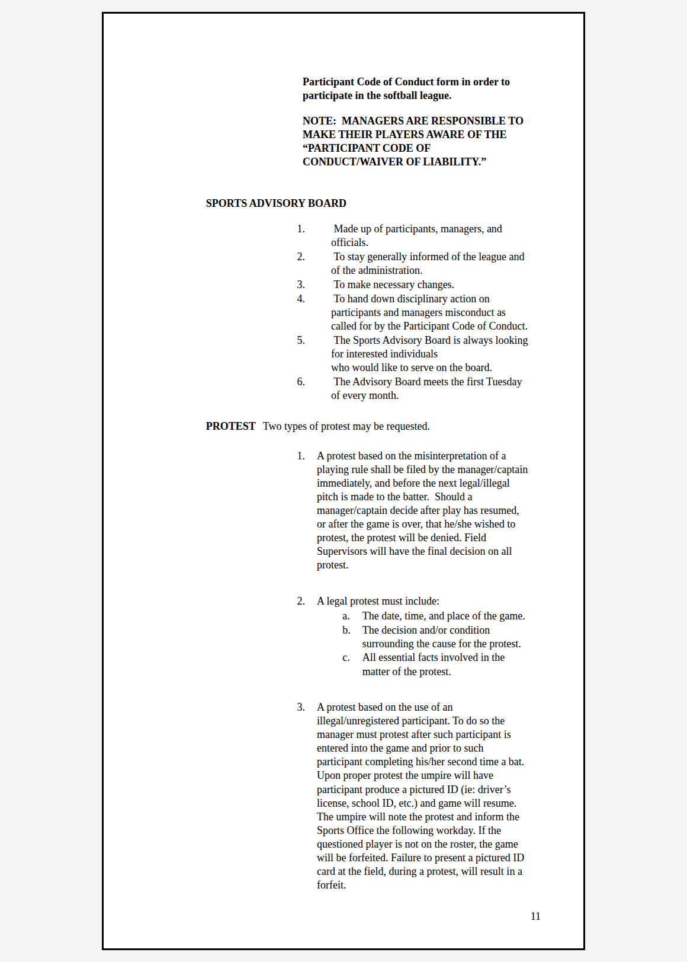Participant Code of Conduct form in order to participate in the softball league.
NOTE: MANAGERS ARE RESPONSIBLE TO MAKE THEIR PLAYERS AWARE OF THE “PARTICIPANT CODE OF CONDUCT/WAIVER OF LIABILITY.”
SPORTS ADVISORY BOARD
1. Made up of participants, managers, and officials.
2. To stay generally informed of the league and of the administration.
3. To make necessary changes.
4. To hand down disciplinary action on participants and managers misconduct as called for by the Participant Code of Conduct.
5. The Sports Advisory Board is always looking for interested individuals
who would like to serve on the board.
6. The Advisory Board meets the first Tuesday of every month.
PROTEST
Two types of protest may be requested.
1. A protest based on the misinterpretation of a playing rule shall be filed by the manager/captain immediately, and before the next legal/illegal pitch is made to the batter. Should a manager/captain decide after play has resumed, or after the game is over, that he/she wished to protest, the protest will be denied. Field Supervisors will have the final decision on all protest.
2. A legal protest must include:
a. The date, time, and place of the game.
b. The decision and/or condition surrounding the cause for the protest.
c. All essential facts involved in the matter of the protest.
3. A protest based on the use of an illegal/unregistered participant. To do so the manager must protest after such participant is entered into the game and prior to such participant completing his/her second time a bat. Upon proper protest the umpire will have participant produce a pictured ID (ie: driver’s license, school ID, etc.) and game will resume. The umpire will note the protest and inform the Sports Office the following workday. If the questioned player is not on the roster, the game will be forfeited. Failure to present a pictured ID card at the field, during a protest, will result in a forfeit.
11